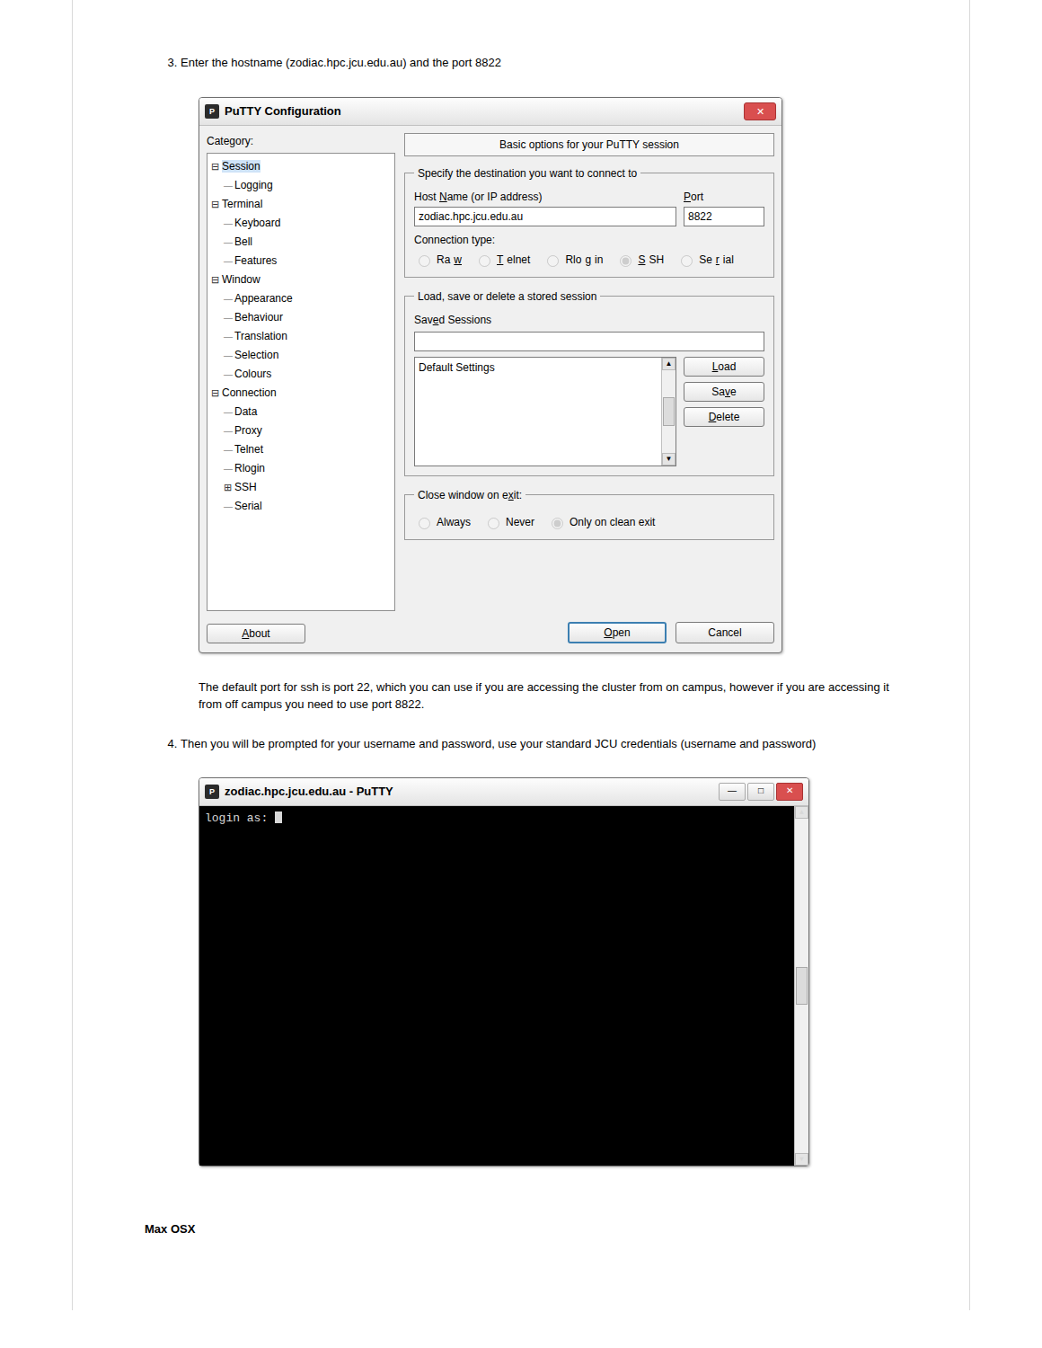Enter the hostname (zodiac.hpc.jcu.edu.au) and the port 8822
PPuTTY Configuration
✕
Category:
Session
Logging
Terminal
Keyboard
Bell
Features
Window
Appearance
Behaviour
Translation
Selection
Colours
Connection
Data
Proxy
Telnet
Rlogin
SSH
Serial
Basic options for your PuTTY session
Specify the destination you want to connect to
Host Name (or IP address) Port
Connection type:
Raw Telnet Rlogin SSH Serial
Load, save or delete a stored session
Saved Sessions
Default Settings
▲
▼
Load Save Delete
Close window on exit:
Always Never Only on clean exit
About
Open Cancel
The default port for ssh is port 22, which you can use if you are accessing the cluster from on campus, however if you are accessing it from off campus you need to use port 8822.
Then you will be prompted for your username and password, use your standard JCU credentials (username and password)
Pzodiac.hpc.jcu.edu.au - PuTTY
— □ ✕
login as:
▲
▼
Max OSX